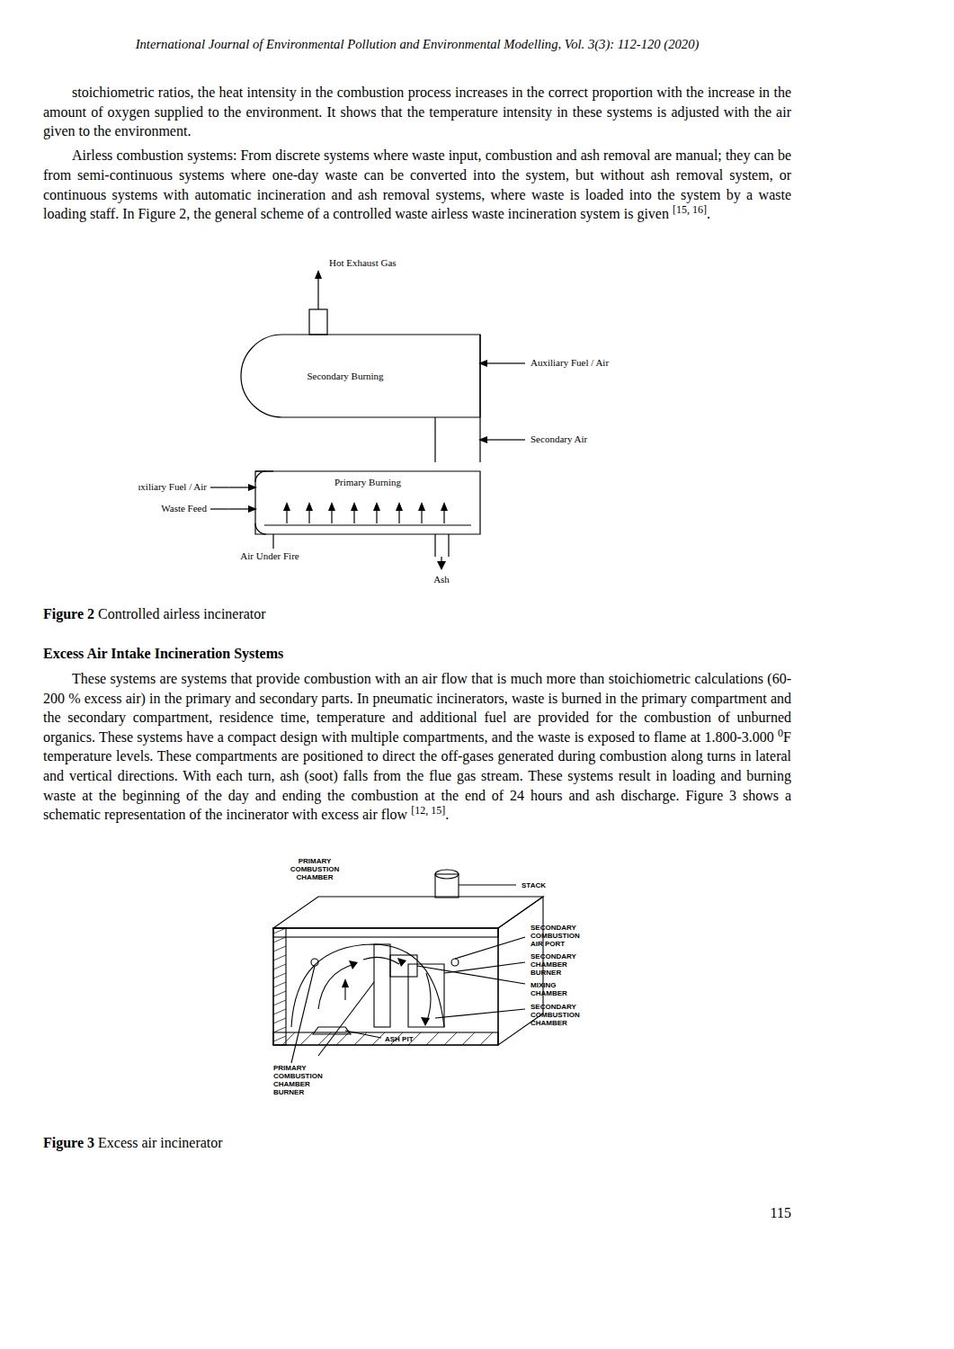International Journal of Environmental Pollution and Environmental Modelling, Vol. 3(3): 112-120 (2020)
stoichiometric ratios, the heat intensity in the combustion process increases in the correct proportion with the increase in the amount of oxygen supplied to the environment. It shows that the temperature intensity in these systems is adjusted with the air given to the environment.
Airless combustion systems: From discrete systems where waste input, combustion and ash removal are manual; they can be from semi-continuous systems where one-day waste can be converted into the system, but without ash removal system, or continuous systems with automatic incineration and ash removal systems, where waste is loaded into the system by a waste loading staff. In Figure 2, the general scheme of a controlled waste airless waste incineration system is given [15, 16].
Hot Exhaust Gas Secondary Burning Auxiliary Fuel / Air Secondary Air Primary Burning Auxiliary Fuel / Air Waste Feed Air Under Fire Ash
Figure 2 Controlled airless incinerator
Excess Air Intake Incineration Systems
These systems are systems that provide combustion with an air flow that is much more than stoichiometric calculations (60-200 % excess air) in the primary and secondary parts. In pneumatic incinerators, waste is burned in the primary compartment and the secondary compartment, residence time, temperature and additional fuel are provided for the combustion of unburned organics. These systems have a compact design with multiple compartments, and the waste is exposed to flame at 1.800-3.000 0F temperature levels. These compartments are positioned to direct the off-gases generated during combustion along turns in lateral and vertical directions. With each turn, ash (soot) falls from the flue gas stream. These systems result in loading and burning waste at the beginning of the day and ending the combustion at the end of 24 hours and ash discharge. Figure 3 shows a schematic representation of the incinerator with excess air flow [12, 15].
PRIMARY COMBUSTION CHAMBER STACK SECONDARY COMBUSTION AIR PORT SECONDARY CHAMBER BURNER MIXING CHAMBER SECONDARY COMBUSTION CHAMBER ASH PIT PRIMARY COMBUSTION CHAMBER BURNER
Figure 3 Excess air incinerator
115